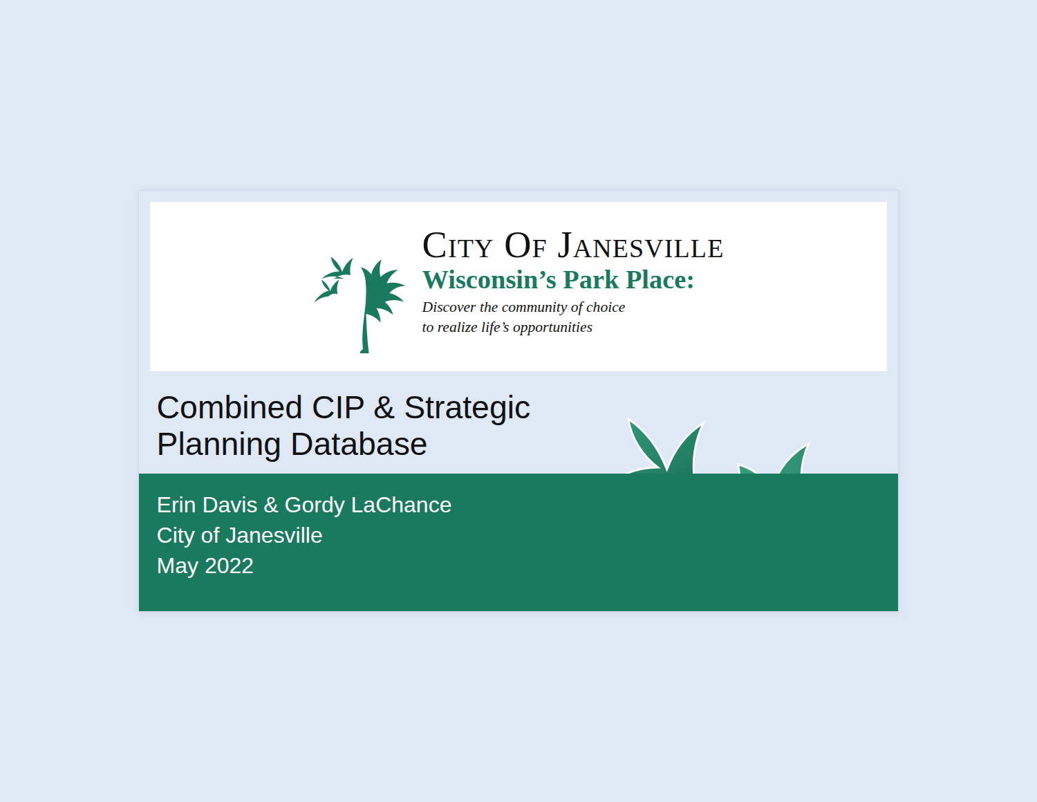City Of Janesville
Wisconsin’s Park Place:
Discover the community of choice
to realize life’s opportunities
Combined CIP & Strategic Planning Database
Erin Davis & Gordy LaChance
City of Janesville
May 2022